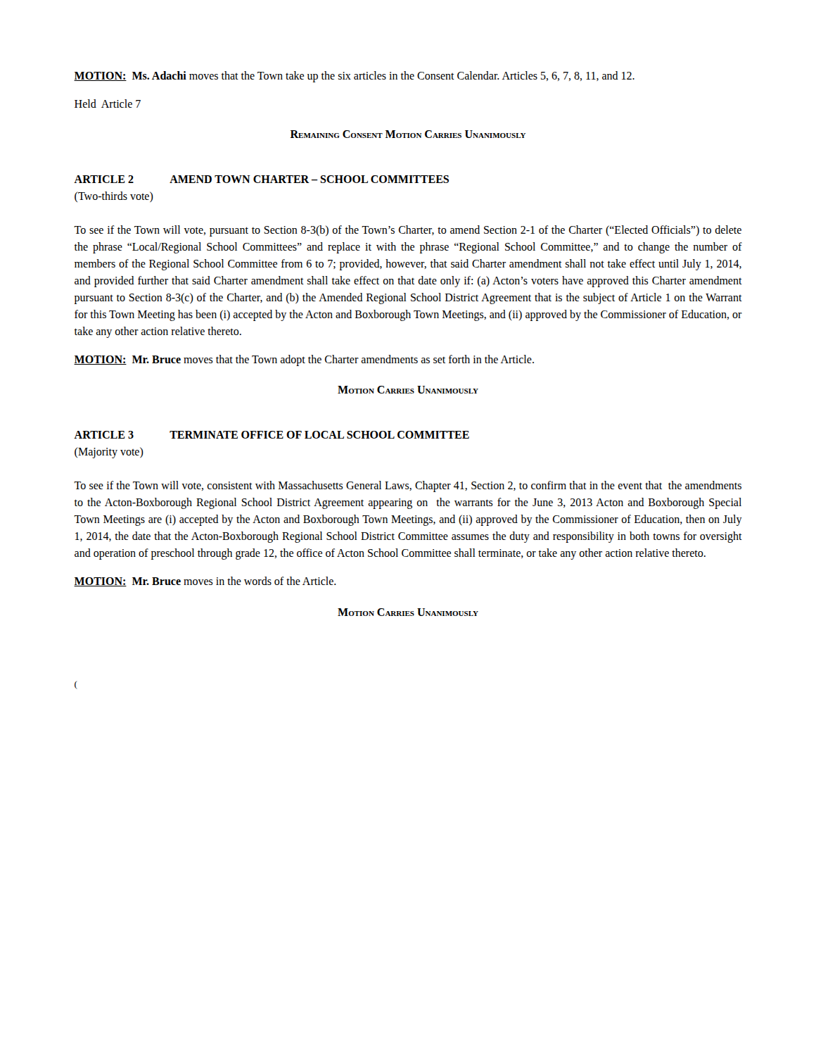MOTION: Ms. Adachi moves that the Town take up the six articles in the Consent Calendar. Articles 5, 6, 7, 8, 11, and 12.
Held Article 7
Remaining Consent Motion Carries Unanimously
ARTICLE 2AMEND TOWN CHARTER – SCHOOL COMMITTEES
(Two-thirds vote)
To see if the Town will vote, pursuant to Section 8-3(b) of the Town’s Charter, to amend Section 2-1 of the Charter (“Elected Officials”) to delete the phrase “Local/Regional School Committees” and replace it with the phrase “Regional School Committee,” and to change the number of members of the Regional School Committee from 6 to 7; provided, however, that said Charter amendment shall not take effect until July 1, 2014, and provided further that said Charter amendment shall take effect on that date only if: (a) Acton’s voters have approved this Charter amendment pursuant to Section 8-3(c) of the Charter, and (b) the Amended Regional School District Agreement that is the subject of Article 1 on the Warrant for this Town Meeting has been (i) accepted by the Acton and Boxborough Town Meetings, and (ii) approved by the Commissioner of Education, or take any other action relative thereto.
MOTION: Mr. Bruce moves that the Town adopt the Charter amendments as set forth in the Article.
Motion Carries Unanimously
ARTICLE 3TERMINATE OFFICE OF LOCAL SCHOOL COMMITTEE
(Majority vote)
To see if the Town will vote, consistent with Massachusetts General Laws, Chapter 41, Section 2, to confirm that in the event that the amendments to the Acton-Boxborough Regional School District Agreement appearing on the warrants for the June 3, 2013 Acton and Boxborough Special Town Meetings are (i) accepted by the Acton and Boxborough Town Meetings, and (ii) approved by the Commissioner of Education, then on July 1, 2014, the date that the Acton-Boxborough Regional School District Committee assumes the duty and responsibility in both towns for oversight and operation of preschool through grade 12, the office of Acton School Committee shall terminate, or take any other action relative thereto.
MOTION: Mr. Bruce moves in the words of the Article.
Motion Carries Unanimously
(